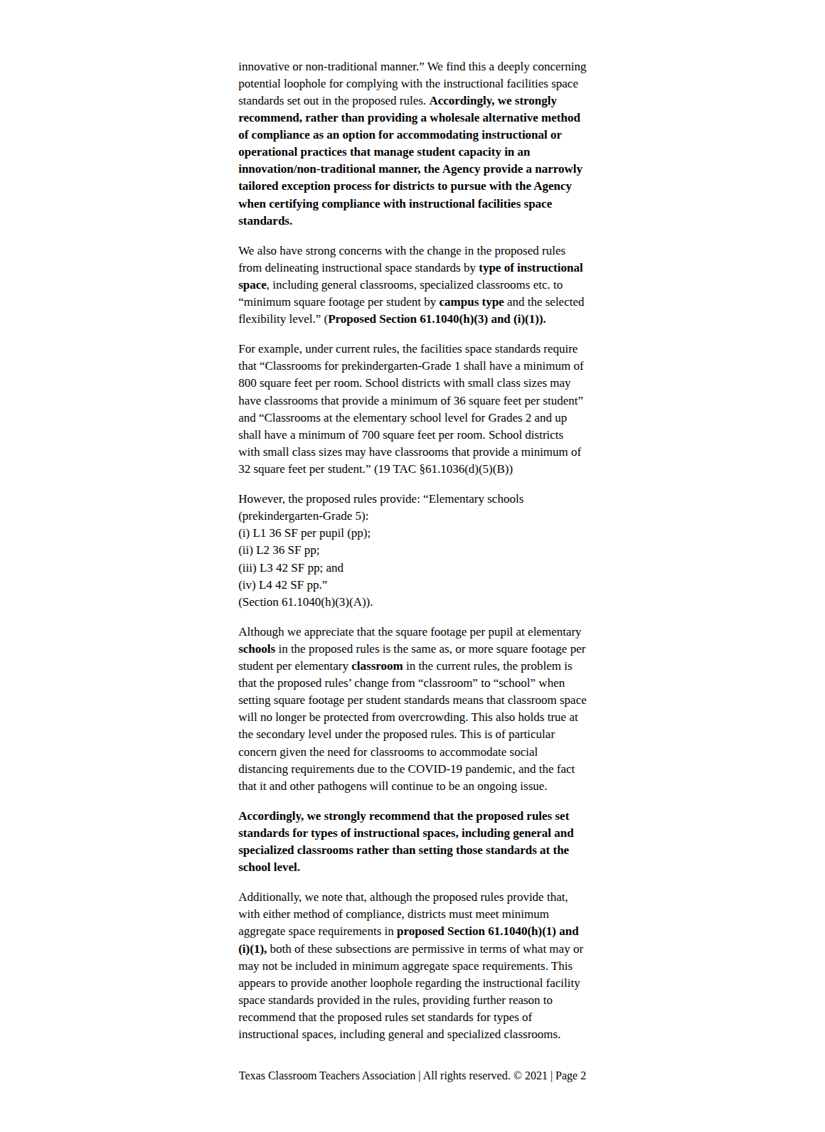innovative or non-traditional manner.” We find this a deeply concerning potential loophole for complying with the instructional facilities space standards set out in the proposed rules. Accordingly, we strongly recommend, rather than providing a wholesale alternative method of compliance as an option for accommodating instructional or operational practices that manage student capacity in an innovation/non-traditional manner, the Agency provide a narrowly tailored exception process for districts to pursue with the Agency when certifying compliance with instructional facilities space standards.
We also have strong concerns with the change in the proposed rules from delineating instructional space standards by type of instructional space, including general classrooms, specialized classrooms etc. to “minimum square footage per student by campus type and the selected flexibility level.” (Proposed Section 61.1040(h)(3) and (i)(1)).
For example, under current rules, the facilities space standards require that “Classrooms for prekindergarten-Grade 1 shall have a minimum of 800 square feet per room. School districts with small class sizes may have classrooms that provide a minimum of 36 square feet per student” and “Classrooms at the elementary school level for Grades 2 and up shall have a minimum of 700 square feet per room. School districts with small class sizes may have classrooms that provide a minimum of 32 square feet per student.” (19 TAC §61.1036(d)(5)(B))
However, the proposed rules provide: “Elementary schools (prekindergarten-Grade 5):
(i) L1 36 SF per pupil (pp);
(ii) L2 36 SF pp;
(iii) L3 42 SF pp; and
(iv) L4 42 SF pp.”
(Section 61.1040(h)(3)(A)).
Although we appreciate that the square footage per pupil at elementary schools in the proposed rules is the same as, or more square footage per student per elementary classroom in the current rules, the problem is that the proposed rules’ change from “classroom” to “school” when setting square footage per student standards means that classroom space will no longer be protected from overcrowding. This also holds true at the secondary level under the proposed rules. This is of particular concern given the need for classrooms to accommodate social distancing requirements due to the COVID-19 pandemic, and the fact that it and other pathogens will continue to be an ongoing issue.
Accordingly, we strongly recommend that the proposed rules set standards for types of instructional spaces, including general and specialized classrooms rather than setting those standards at the school level.
Additionally, we note that, although the proposed rules provide that, with either method of compliance, districts must meet minimum aggregate space requirements in proposed Section 61.1040(h)(1) and (i)(1), both of these subsections are permissive in terms of what may or may not be included in minimum aggregate space requirements. This appears to provide another loophole regarding the instructional facility space standards provided in the rules, providing further reason to recommend that the proposed rules set standards for types of instructional spaces, including general and specialized classrooms.
Texas Classroom Teachers Association | All rights reserved. © 2021 | Page 2